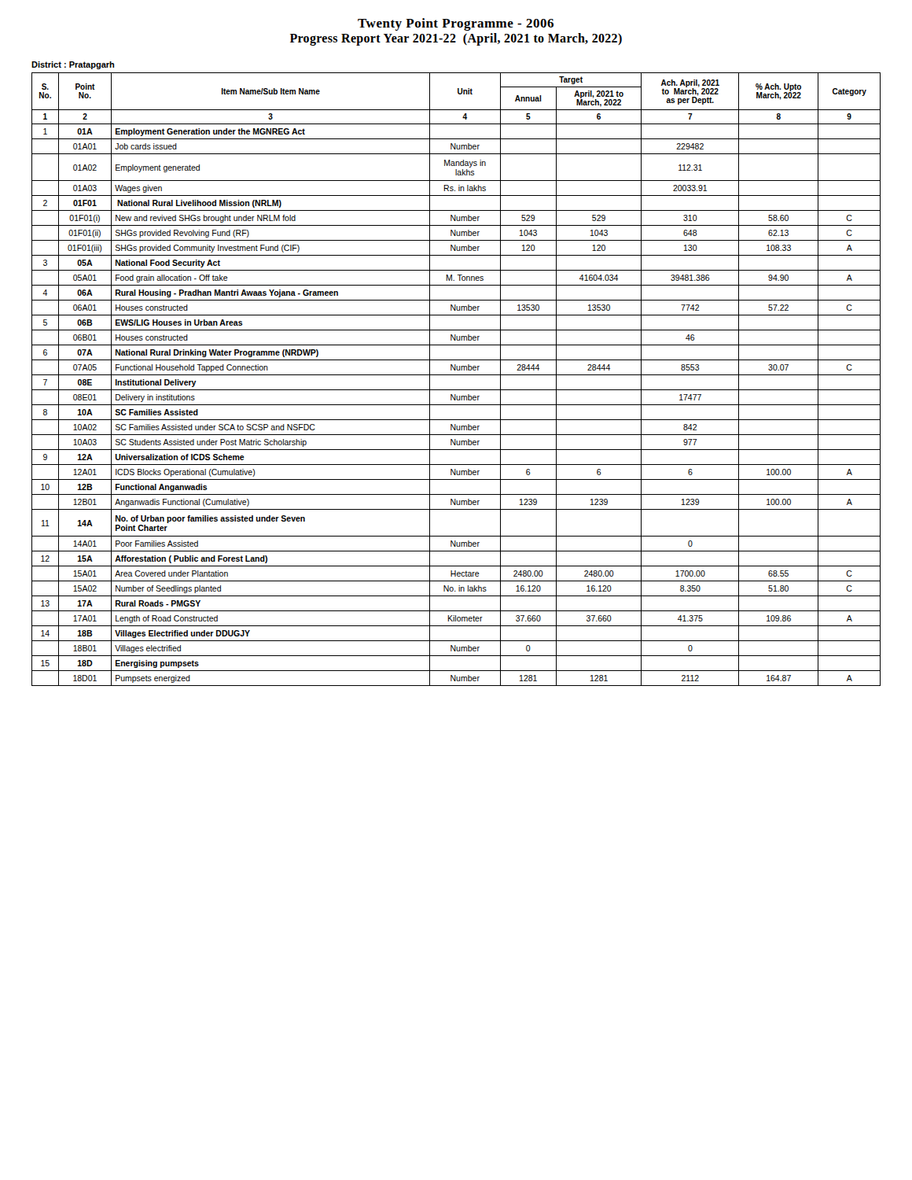Twenty Point Programme - 2006
Progress Report Year 2021-22 (April, 2021 to March, 2022)
District : Pratapgarh
| S. No. | Point No. | Item Name/Sub Item Name | Unit | Target | Ach. April, 2021 to March, 2022 as per Deptt. | % Ach. Upto March, 2022 | Category |
| --- | --- | --- | --- | --- | --- | --- | --- |
| Annual | April, 2021 to March, 2022 |
| 1 | 2 | 3 | 4 | 5 | 6 | 7 | 8 | 9 |
| 1 | 01A | Employment Generation under the MGNREG Act | | | | | | |
| | 01A01 | Job cards issued | Number | | | 229482 | | |
| | 01A02 | Employment generated | Mandays in lakhs | | | 112.31 | | |
| | 01A03 | Wages given | Rs. in lakhs | | | 20033.91 | | |
| 2 | 01F01 | National Rural Livelihood Mission (NRLM) | | | | | | |
| | 01F01(i) | New and revived SHGs brought under NRLM fold | Number | 529 | 529 | 310 | 58.60 | C |
| | 01F01(ii) | SHGs provided Revolving Fund (RF) | Number | 1043 | 1043 | 648 | 62.13 | C |
| | 01F01(iii) | SHGs provided Community Investment Fund (CIF) | Number | 120 | 120 | 130 | 108.33 | A |
| 3 | 05A | National Food Security Act | | | | | | |
| | 05A01 | Food grain allocation - Off take | M. Tonnes | | 41604.034 | 39481.386 | 94.90 | A |
| 4 | 06A | Rural Housing - Pradhan Mantri Awaas Yojana - Grameen | | | | | | |
| | 06A01 | Houses constructed | Number | 13530 | 13530 | 7742 | 57.22 | C |
| 5 | 06B | EWS/LIG Houses in Urban Areas | | | | | | |
| | 06B01 | Houses constructed | Number | | | 46 | | |
| 6 | 07A | National Rural Drinking Water Programme (NRDWP) | | | | | | |
| | 07A05 | Functional Household Tapped Connection | Number | 28444 | 28444 | 8553 | 30.07 | C |
| 7 | 08E | Institutional Delivery | | | | | | |
| | 08E01 | Delivery in institutions | Number | | | 17477 | | |
| 8 | 10A | SC Families Assisted | | | | | | |
| | 10A02 | SC Families Assisted under SCA to SCSP and NSFDC | Number | | | 842 | | |
| | 10A03 | SC Students Assisted under Post Matric Scholarship | Number | | | 977 | | |
| 9 | 12A | Universalization of ICDS Scheme | | | | | | |
| | 12A01 | ICDS Blocks Operational (Cumulative) | Number | 6 | 6 | 6 | 100.00 | A |
| 10 | 12B | Functional Anganwadis | | | | | | |
| | 12B01 | Anganwadis Functional (Cumulative) | Number | 1239 | 1239 | 1239 | 100.00 | A |
| 11 | 14A | No. of Urban poor families assisted under Seven Point Charter | | | | | | |
| | 14A01 | Poor Families Assisted | Number | | | 0 | | |
| 12 | 15A | Afforestation ( Public and Forest Land) | | | | | | |
| | 15A01 | Area Covered under Plantation | Hectare | 2480.00 | 2480.00 | 1700.00 | 68.55 | C |
| | 15A02 | Number of Seedlings planted | No. in lakhs | 16.120 | 16.120 | 8.350 | 51.80 | C |
| 13 | 17A | Rural Roads - PMGSY | | | | | | |
| | 17A01 | Length of Road Constructed | Kilometer | 37.660 | 37.660 | 41.375 | 109.86 | A |
| 14 | 18B | Villages Electrified under DDUGJY | | | | | | |
| | 18B01 | Villages electrified | Number | 0 | | 0 | | |
| 15 | 18D | Energising pumpsets | | | | | | |
| | 18D01 | Pumpsets energized | Number | 1281 | 1281 | 2112 | 164.87 | A |